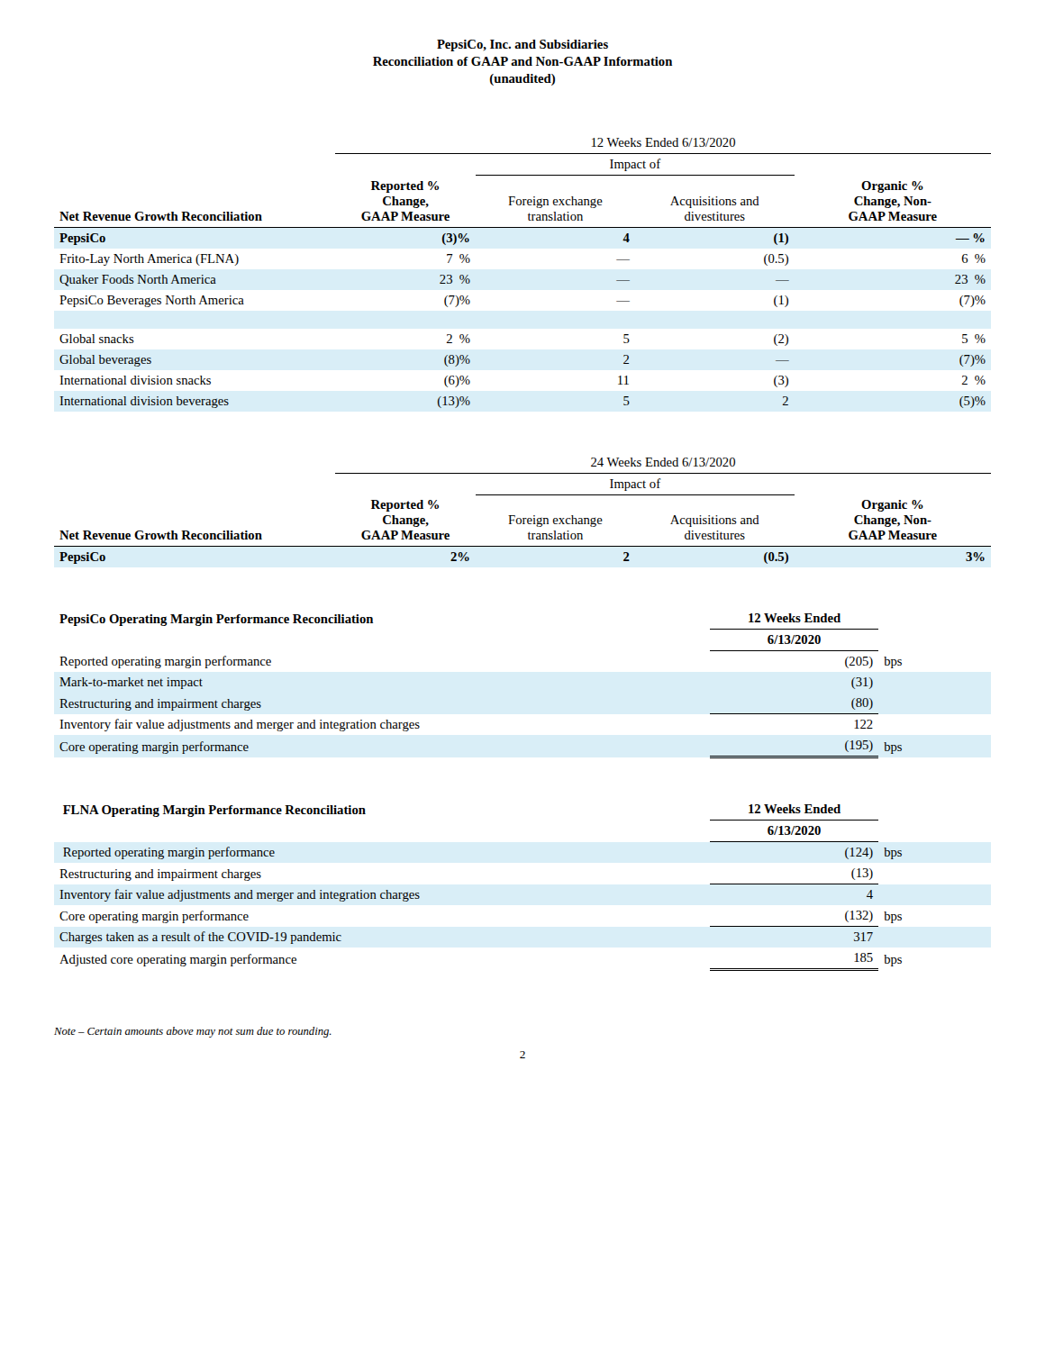PepsiCo, Inc. and Subsidiaries
Reconciliation of GAAP and Non-GAAP Information
(unaudited)
| | 12 Weeks Ended 6/13/2020 |
| | | Impact of | |
| Net Revenue Growth Reconciliation | Reported % Change, GAAP Measure | Foreign exchange translation | Acquisitions and divestitures | Organic % Change, Non- GAAP Measure |
| PepsiCo | (3)% | 4 | (1) | — % |
| Frito-Lay North America (FLNA) | 7 % | — | (0.5) | 6 % |
| Quaker Foods North America | 23 % | — | — | 23 % |
| PepsiCo Beverages North America | (7)% | — | (1) | (7)% |
| Global snacks | 2 % | 5 | (2) | 5 % |
| Global beverages | (8)% | 2 | — | (7)% |
| International division snacks | (6)% | 11 | (3) | 2 % |
| International division beverages | (13)% | 5 | 2 | (5)% |
| | 24 Weeks Ended 6/13/2020 |
| | | Impact of | |
| Net Revenue Growth Reconciliation | Reported % Change, GAAP Measure | Foreign exchange translation | Acquisitions and divestitures | Organic % Change, Non- GAAP Measure |
| PepsiCo | 2% | 2 | (0.5) | 3% |
| PepsiCo Operating Margin Performance Reconciliation | | 12 Weeks Ended | |
| | | 6/13/2020 | |
| Reported operating margin performance | | (205) | bps |
| Mark-to-market net impact | | (31) | |
| Restructuring and impairment charges | | (80) | |
| Inventory fair value adjustments and merger and integration charges | | 122 | |
| Core operating margin performance | | (195) | bps |
| FLNA Operating Margin Performance Reconciliation | | 12 Weeks Ended | |
| | | 6/13/2020 | |
| Reported operating margin performance | | (124) | bps |
| Restructuring and impairment charges | | (13) | |
| Inventory fair value adjustments and merger and integration charges | | 4 | |
| Core operating margin performance | | (132) | bps |
| Charges taken as a result of the COVID-19 pandemic | | 317 | |
| Adjusted core operating margin performance | | 185 | bps |
Note – Certain amounts above may not sum due to rounding.
2